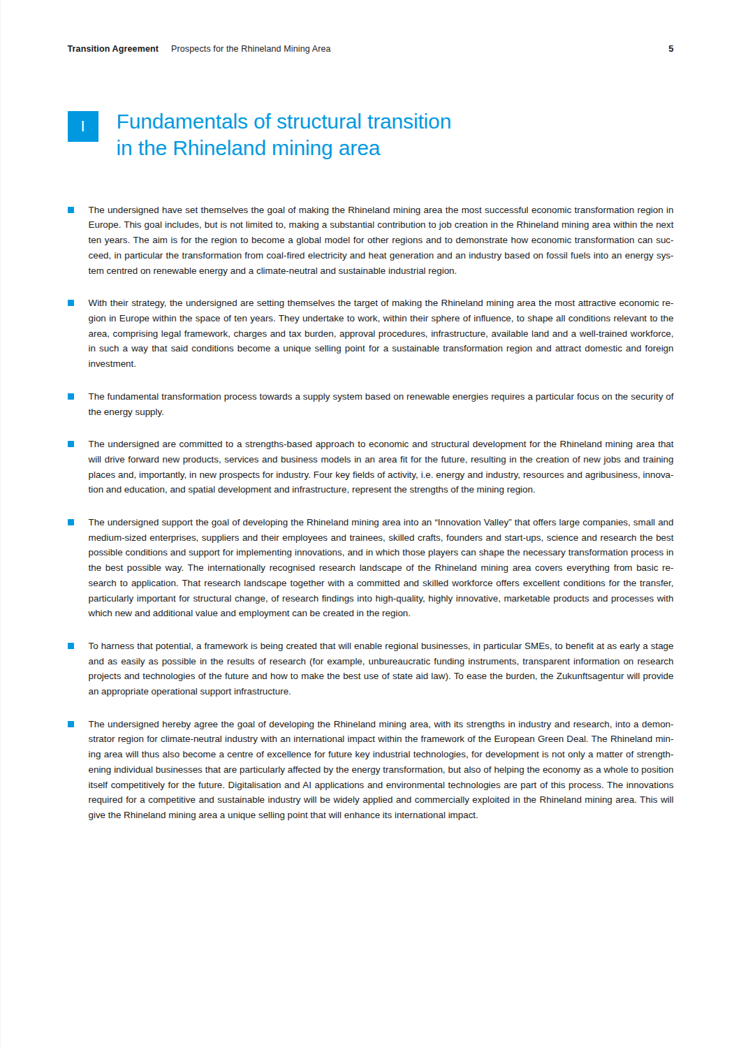Transition Agreement Prospects for the Rhineland Mining Area 5
I
Fundamentals of structural transition
in the Rhineland mining area
The undersigned have set themselves the goal of making the Rhineland mining area the most successful economic transformation region in Europe. This goal includes, but is not limited to, making a substantial contribution to job creation in the Rhineland mining area within the next ten years. The aim is for the region to become a global model for other regions and to demonstrate how economic transformation can succeed, in particular the transformation from coal-fired electricity and heat generation and an industry based on fossil fuels into an energy system centred on renewable energy and a climate-neutral and sustainable industrial region.
With their strategy, the undersigned are setting themselves the target of making the Rhineland mining area the most attractive economic region in Europe within the space of ten years. They undertake to work, within their sphere of influence, to shape all conditions relevant to the area, comprising legal framework, charges and tax burden, approval procedures, infrastructure, available land and a well-trained workforce, in such a way that said conditions become a unique selling point for a sustainable transformation region and attract domestic and foreign investment.
The fundamental transformation process towards a supply system based on renewable energies requires a particular focus on the security of the energy supply.
The undersigned are committed to a strengths-based approach to economic and structural development for the Rhineland mining area that will drive forward new products, services and business models in an area fit for the future, resulting in the creation of new jobs and training places and, importantly, in new prospects for industry. Four key fields of activity, i.e. energy and industry, resources and agribusiness, innovation and education, and spatial development and infrastructure, represent the strengths of the mining region.
The undersigned support the goal of developing the Rhineland mining area into an “Innovation Valley” that offers large companies, small and medium-sized enterprises, suppliers and their employees and trainees, skilled crafts, founders and start-ups, science and research the best possible conditions and support for implementing innovations, and in which those players can shape the necessary transformation process in the best possible way. The internationally recognised research landscape of the Rhineland mining area covers everything from basic research to application. That research landscape together with a committed and skilled workforce offers excellent conditions for the transfer, particularly important for structural change, of research findings into high-quality, highly innovative, marketable products and processes with which new and additional value and employment can be created in the region.
To harness that potential, a framework is being created that will enable regional businesses, in particular SMEs, to benefit at as early a stage and as easily as possible in the results of research (for example, unbureaucratic funding instruments, transparent information on research projects and technologies of the future and how to make the best use of state aid law). To ease the burden, the Zukunftsagentur will provide an appropriate operational support infrastructure.
The undersigned hereby agree the goal of developing the Rhineland mining area, with its strengths in industry and research, into a demonstrator region for climate-neutral industry with an international impact within the framework of the European Green Deal. The Rhineland mining area will thus also become a centre of excellence for future key industrial technologies, for development is not only a matter of strengthening individual businesses that are particularly affected by the energy transformation, but also of helping the economy as a whole to position itself competitively for the future. Digitalisation and AI applications and environmental technologies are part of this process. The innovations required for a competitive and sustainable industry will be widely applied and commercially exploited in the Rhineland mining area. This will give the Rhineland mining area a unique selling point that will enhance its international impact.